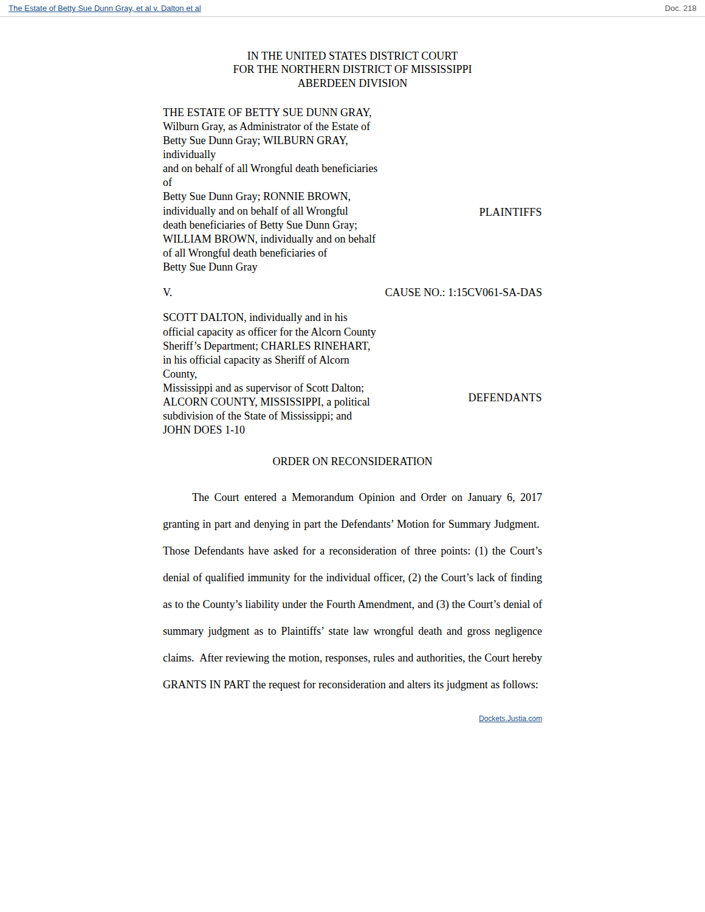The Estate of Betty Sue Dunn Gray, et al v. Dalton et al Doc. 218
IN THE UNITED STATES DISTRICT COURT
FOR THE NORTHERN DISTRICT OF MISSISSIPPI
ABERDEEN DIVISION
| THE ESTATE OF BETTY SUE DUNN GRAY, Wilburn Gray, as Administrator of the Estate of Betty Sue Dunn Gray; WILBURN GRAY, individually and on behalf of all Wrongful death beneficiaries of Betty Sue Dunn Gray; RONNIE BROWN, individually and on behalf of all Wrongful death beneficiaries of Betty Sue Dunn Gray; WILLIAM BROWN, individually and on behalf of all Wrongful death beneficiaries of Betty Sue Dunn Gray | PLAINTIFFS |
| V. | CAUSE NO.: 1:15CV061-SA-DAS |
| SCOTT DALTON, individually and in his official capacity as officer for the Alcorn County Sheriff’s Department; CHARLES RINEHART, in his official capacity as Sheriff of Alcorn County, Mississippi and as supervisor of Scott Dalton; ALCORN COUNTY, MISSISSIPPI, a political subdivision of the State of Mississippi; and JOHN DOES 1-10 | DEFENDANTS |
ORDER ON RECONSIDERATION
The Court entered a Memorandum Opinion and Order on January 6, 2017 granting in part and denying in part the Defendants’ Motion for Summary Judgment. Those Defendants have asked for a reconsideration of three points: (1) the Court’s denial of qualified immunity for the individual officer, (2) the Court’s lack of finding as to the County’s liability under the Fourth Amendment, and (3) the Court’s denial of summary judgment as to Plaintiffs’ state law wrongful death and gross negligence claims. After reviewing the motion, responses, rules and authorities, the Court hereby GRANTS IN PART the request for reconsideration and alters its judgment as follows:
Dockets.Justia.com